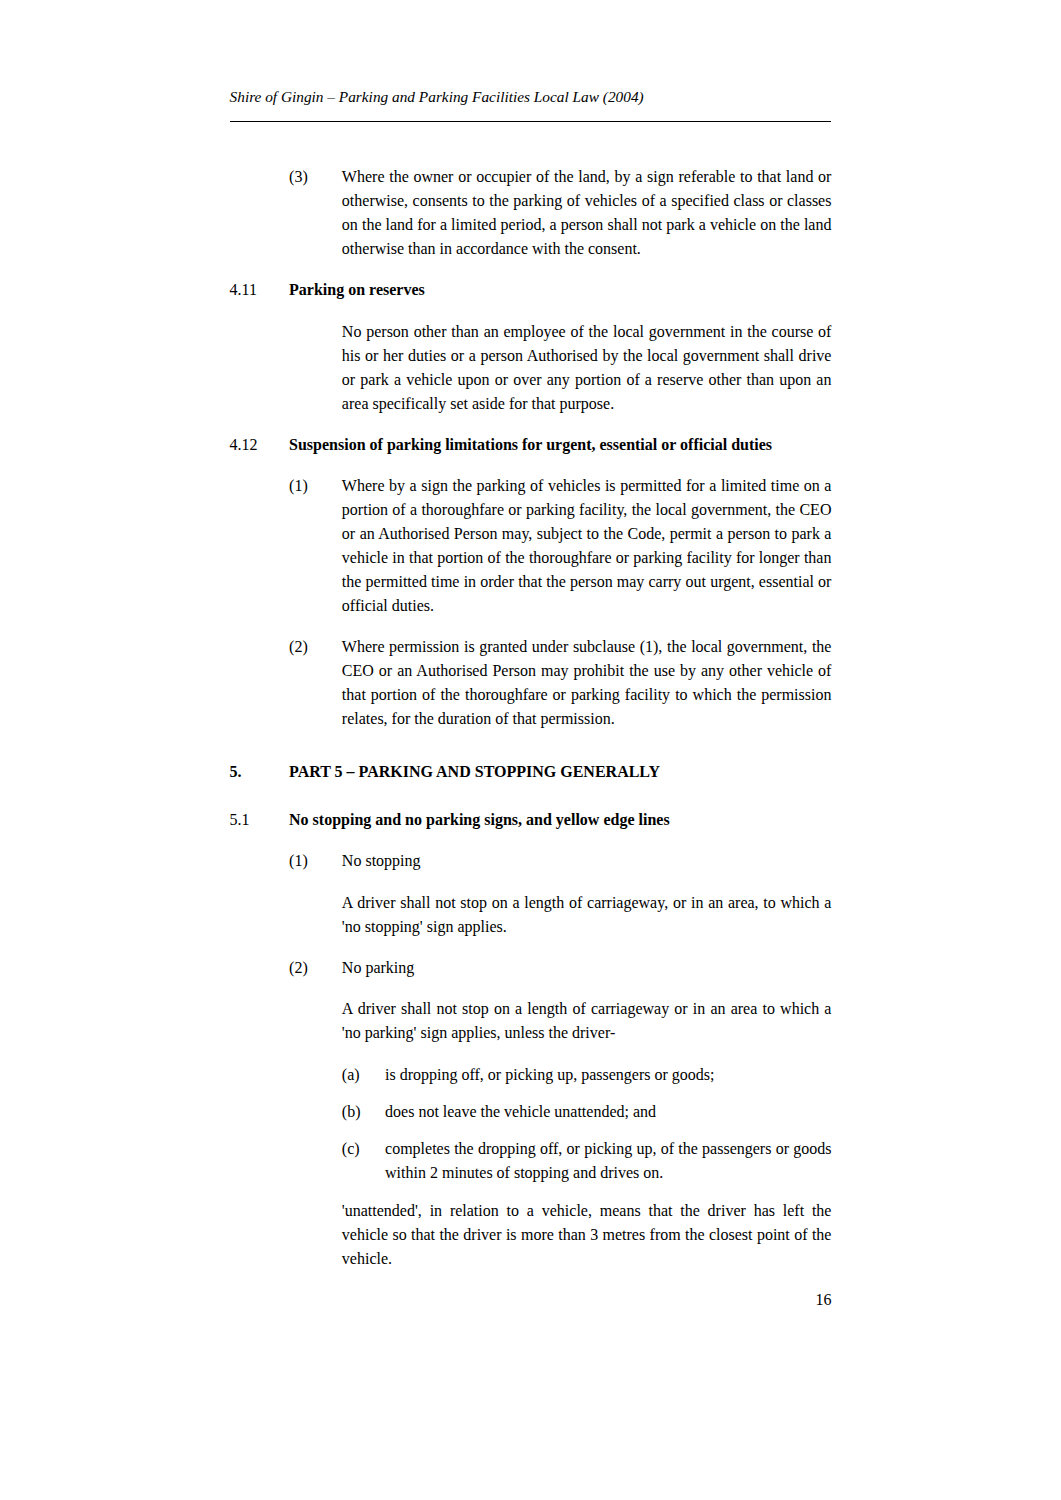Shire of Gingin – Parking and Parking Facilities Local Law (2004)
(3)
Where the owner or occupier of the land, by a sign referable to that land or otherwise, consents to the parking of vehicles of a specified class or classes on the land for a limited period, a person shall not park a vehicle on the land otherwise than in accordance with the consent.
4.11
Parking on reserves
No person other than an employee of the local government in the course of his or her duties or a person Authorised by the local government shall drive or park a vehicle upon or over any portion of a reserve other than upon an area specifically set aside for that purpose.
4.12
Suspension of parking limitations for urgent, essential or official duties
(1)
Where by a sign the parking of vehicles is permitted for a limited time on a portion of a thoroughfare or parking facility, the local government, the CEO or an Authorised Person may, subject to the Code, permit a person to park a vehicle in that portion of the thoroughfare or parking facility for longer than the permitted time in order that the person may carry out urgent, essential or official duties.
(2)
Where permission is granted under subclause (1), the local government, the CEO or an Authorised Person may prohibit the use by any other vehicle of that portion of the thoroughfare or parking facility to which the permission relates, for the duration of that permission.
5.
PART 5 – PARKING AND STOPPING GENERALLY
5.1
No stopping and no parking signs, and yellow edge lines
(1)
No stopping
A driver shall not stop on a length of carriageway, or in an area, to which a 'no stopping' sign applies.
(2)
No parking
A driver shall not stop on a length of carriageway or in an area to which a 'no parking' sign applies, unless the driver-
(a)
is dropping off, or picking up, passengers or goods;
(b)
does not leave the vehicle unattended; and
(c)
completes the dropping off, or picking up, of the passengers or goods within 2 minutes of stopping and drives on.
'unattended', in relation to a vehicle, means that the driver has left the vehicle so that the driver is more than 3 metres from the closest point of the vehicle.
16